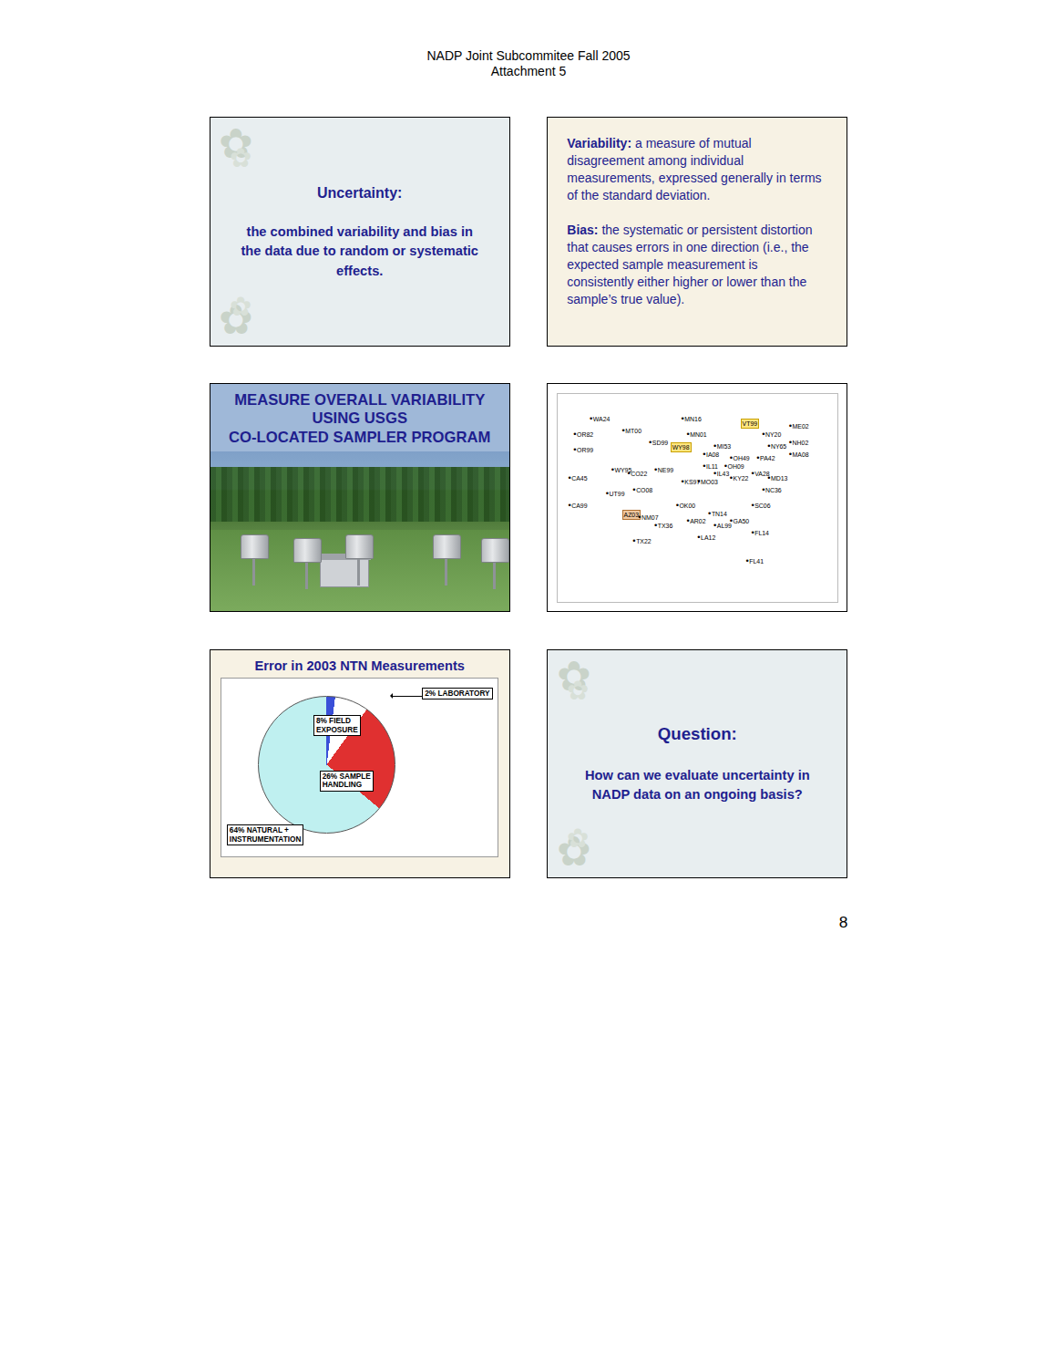NADP Joint Subcommitee Fall 2005
Attachment 5
✿ ✿ ✿ ✿
Uncertainty:
the combined variability and bias in the data due to random or systematic effects.
Variability: a measure of mutual disagreement among individual measurements, expressed generally in terms of the standard deviation.
Bias: the systematic or persistent distortion that causes errors in one direction (i.e., the expected sample measurement is consistently either higher or lower than the sample’s true value).
MEASURE OVERALL VARIABILITY
USING USGS
CO-LOCATED SAMPLER PROGRAM
WA24 OR82 OR99 CA45 CA99 MT00 WY95 UT99 CO08 CO22 NE99 SD99 MN16 MN01 WY98 VT99 IA08 MI53 OH09 OH49 IL43 IL11 MO03 KS97 OK00 TX36 TX22 AZ03 NM07 AR02 LA12 AL99 TN14 KY22 VA28 MD13 PA42 NY65 NY20 ME02 NH02 MA08 NC36 SC06 GA50 FL14 FL41
Error in 2003 NTN Measurements
2% LABORATORY
8% FIELD
EXPOSURE
26% SAMPLE
HANDLING
64% NATURAL +
INSTRUMENTATION
✿ ✿ ✿ ✿
Question:
How can we evaluate uncertainty in
NADP data on an ongoing basis?
8